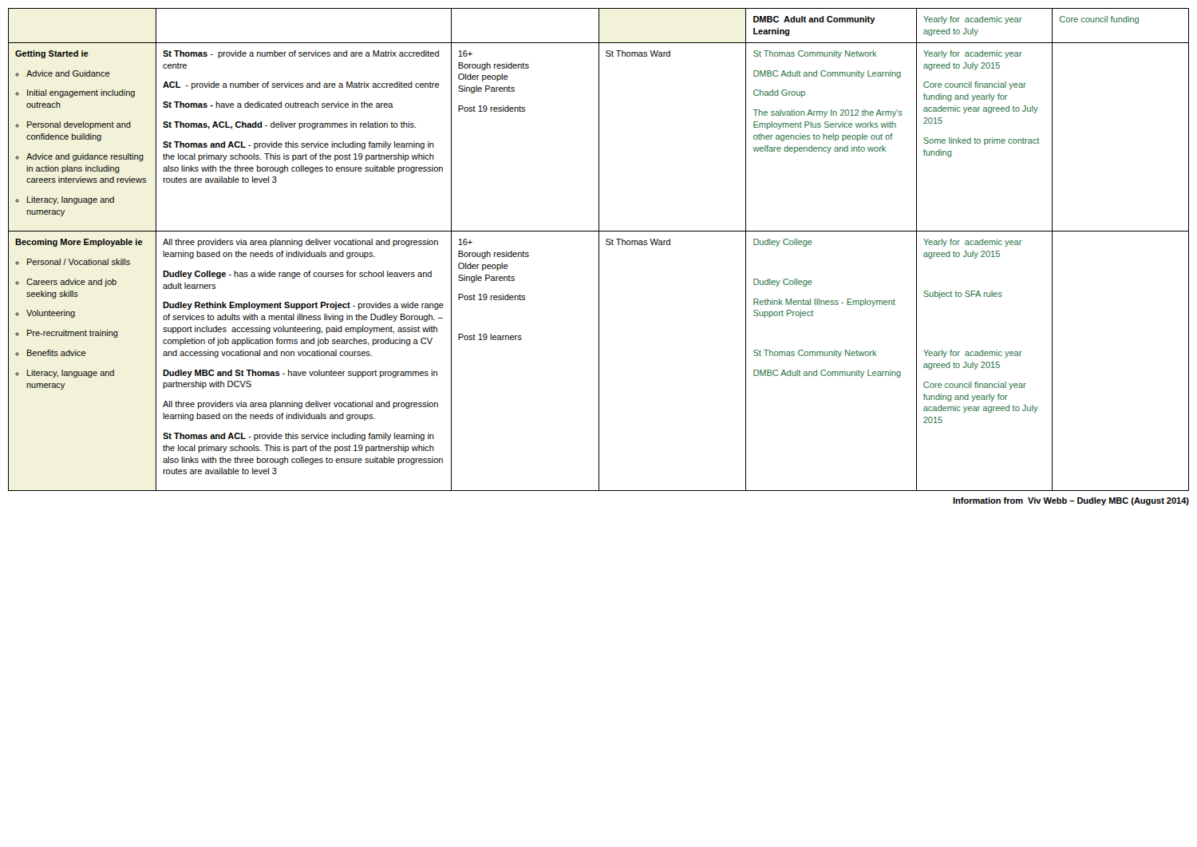| | | | | DMBC Adult and Community Learning | Yearly for academic year agreed to July | Core council funding |
| Getting Started ie Advice and Guidance Initial engagement including outreach Personal development and confidence building Advice and guidance resulting in action plans including careers interviews and reviews Literacy, language and numeracy | St Thomas - provide a number of services and are a Matrix accredited centre ACL - provide a number of services and are a Matrix accredited centre St Thomas - have a dedicated outreach service in the area St Thomas, ACL, Chadd - deliver programmes in relation to this. St Thomas and ACL - provide this service including family learning in the local primary schools. This is part of the post 19 partnership which also links with the three borough colleges to ensure suitable progression routes are available to level 3 | 16+ Borough residents Older people Single Parents Post 19 residents | St Thomas Ward | St Thomas Community Network DMBC Adult and Community Learning Chadd Group The salvation Army In 2012 the Army's Employment Plus Service works with other agencies to help people out of welfare dependency and into work | Yearly for academic year agreed to July 2015 Core council financial year funding and yearly for academic year agreed to July 2015 Some linked to prime contract funding | |
| Becoming More Employable ie Personal / Vocational skills Careers advice and job seeking skills Volunteering Pre-recruitment training Benefits advice Literacy, language and numeracy | All three providers via area planning deliver vocational and progression learning based on the needs of individuals and groups. Dudley College - has a wide range of courses for school leavers and adult learners Dudley Rethink Employment Support Project - provides a wide range of services to adults with a mental illness living in the Dudley Borough. –support includes accessing volunteering, paid employment, assist with completion of job application forms and job searches, producing a CV and accessing vocational and non vocational courses. Dudley MBC and St Thomas - have volunteer support programmes in partnership with DCVS All three providers via area planning deliver vocational and progression learning based on the needs of individuals and groups. St Thomas and ACL - provide this service including family learning in the local primary schools. This is part of the post 19 partnership which also links with the three borough colleges to ensure suitable progression routes are available to level 3 | 16+ Borough residents Older people Single Parents Post 19 residents Post 19 learners | St Thomas Ward | Dudley College Dudley College Rethink Mental Illness - Employment Support Project St Thomas Community Network DMBC Adult and Community Learning | Yearly for academic year agreed to July 2015 Subject to SFA rules Yearly for academic year agreed to July 2015 Core council financial year funding and yearly for academic year agreed to July 2015 | |
Information from Viv Webb – Dudley MBC (August 2014)